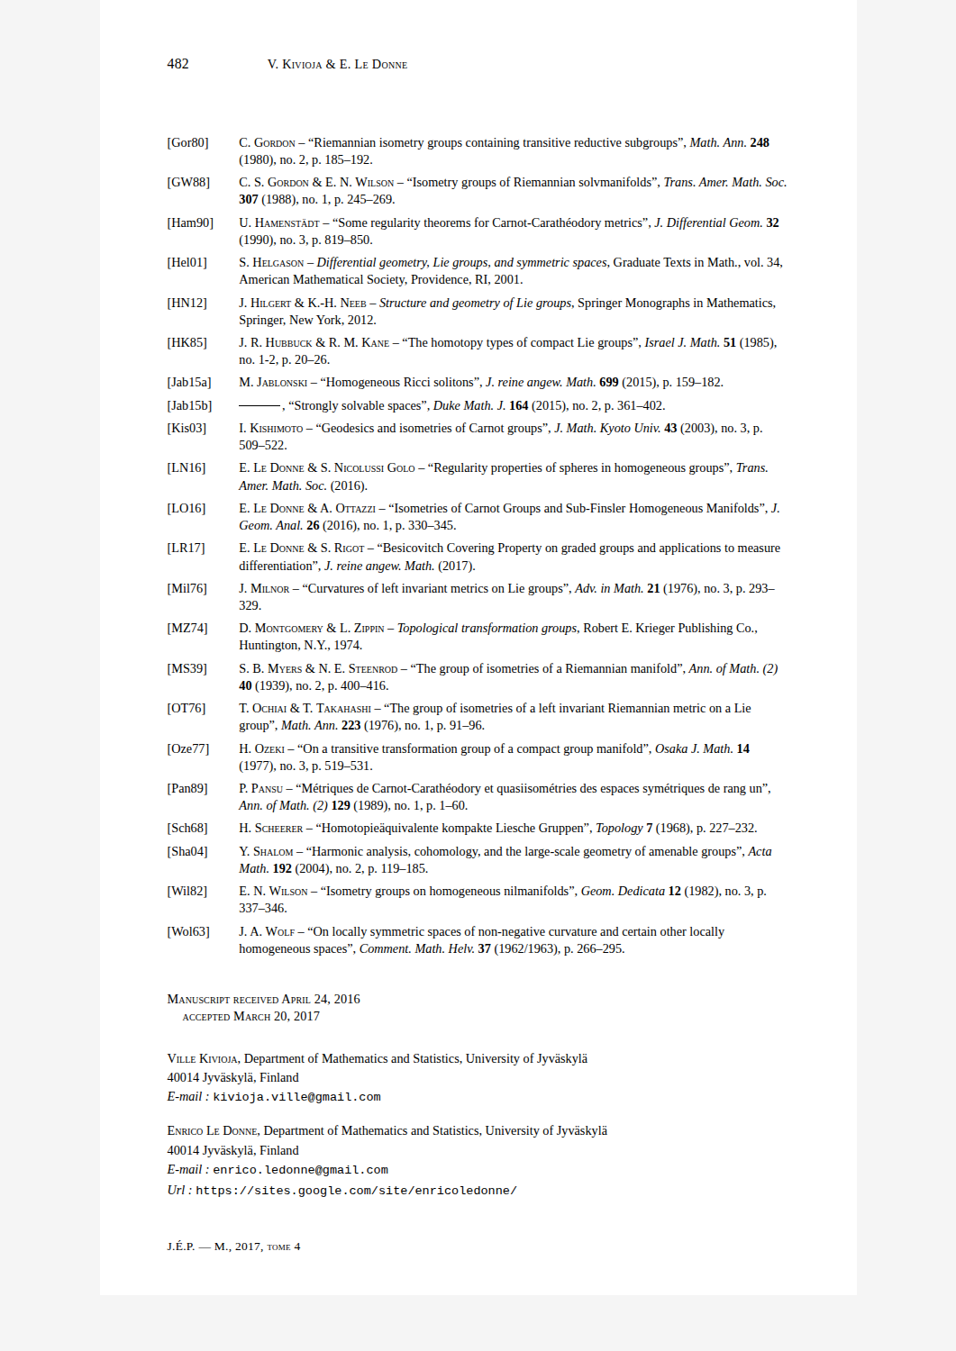482 V. Kivioja & E. Le Donne
[Gor80]
C. Gordon – “Riemannian isometry groups containing transitive reductive subgroups”, Math. Ann. 248 (1980), no. 2, p. 185–192.
[GW88]
C. S. Gordon & E. N. Wilson – “Isometry groups of Riemannian solvmanifolds”, Trans. Amer. Math. Soc. 307 (1988), no. 1, p. 245–269.
[Ham90]
U. Hamenstädt – “Some regularity theorems for Carnot-Carathéodory metrics”, J. Differential Geom. 32 (1990), no. 3, p. 819–850.
[Hel01]
S. Helgason – Differential geometry, Lie groups, and symmetric spaces, Graduate Texts in Math., vol. 34, American Mathematical Society, Providence, RI, 2001.
[HN12]
J. Hilgert & K.-H. Neeb – Structure and geometry of Lie groups, Springer Monographs in Mathematics, Springer, New York, 2012.
[HK85]
J. R. Hubbuck & R. M. Kane – “The homotopy types of compact Lie groups”, Israel J. Math. 51 (1985), no. 1-2, p. 20–26.
[Jab15a]
M. Jablonski – “Homogeneous Ricci solitons”, J. reine angew. Math. 699 (2015), p. 159–182.
[Jab15b]
, “Strongly solvable spaces”, Duke Math. J. 164 (2015), no. 2, p. 361–402.
[Kis03]
I. Kishimoto – “Geodesics and isometries of Carnot groups”, J. Math. Kyoto Univ. 43 (2003), no. 3, p. 509–522.
[LN16]
E. Le Donne & S. Nicolussi Golo – “Regularity properties of spheres in homogeneous groups”, Trans. Amer. Math. Soc. (2016).
[LO16]
E. Le Donne & A. Ottazzi – “Isometries of Carnot Groups and Sub-Finsler Homogeneous Manifolds”, J. Geom. Anal. 26 (2016), no. 1, p. 330–345.
[LR17]
E. Le Donne & S. Rigot – “Besicovitch Covering Property on graded groups and applications to measure differentiation”, J. reine angew. Math. (2017).
[Mil76]
J. Milnor – “Curvatures of left invariant metrics on Lie groups”, Adv. in Math. 21 (1976), no. 3, p. 293–329.
[MZ74]
D. Montgomery & L. Zippin – Topological transformation groups, Robert E. Krieger Publishing Co., Huntington, N.Y., 1974.
[MS39]
S. B. Myers & N. E. Steenrod – “The group of isometries of a Riemannian manifold”, Ann. of Math. (2) 40 (1939), no. 2, p. 400–416.
[OT76]
T. Ochiai & T. Takahashi – “The group of isometries of a left invariant Riemannian metric on a Lie group”, Math. Ann. 223 (1976), no. 1, p. 91–96.
[Oze77]
H. Ozeki – “On a transitive transformation group of a compact group manifold”, Osaka J. Math. 14 (1977), no. 3, p. 519–531.
[Pan89]
P. Pansu – “Métriques de Carnot-Carathéodory et quasiisométries des espaces symétriques de rang un”, Ann. of Math. (2) 129 (1989), no. 1, p. 1–60.
[Sch68]
H. Scheerer – “Homotopieäquivalente kompakte Liesche Gruppen”, Topology 7 (1968), p. 227–232.
[Sha04]
Y. Shalom – “Harmonic analysis, cohomology, and the large-scale geometry of amenable groups”, Acta Math. 192 (2004), no. 2, p. 119–185.
[Wil82]
E. N. Wilson – “Isometry groups on homogeneous nilmanifolds”, Geom. Dedicata 12 (1982), no. 3, p. 337–346.
[Wol63]
J. A. Wolf – “On locally symmetric spaces of non-negative curvature and certain other locally homogeneous spaces”, Comment. Math. Helv. 37 (1962/1963), p. 266–295.
Manuscript received April 24, 2016 accepted March 20, 2017
Ville Kivioja, Department of Mathematics and Statistics, University of Jyväskylä
40014 Jyväskylä, Finland
E-mail : kivioja.ville@gmail.com
Enrico Le Donne, Department of Mathematics and Statistics, University of Jyväskylä
40014 Jyväskylä, Finland
E-mail : enrico.ledonne@gmail.com
Url : https://sites.google.com/site/enricoledonne/
J.É.P. — M., 2017, tome 4